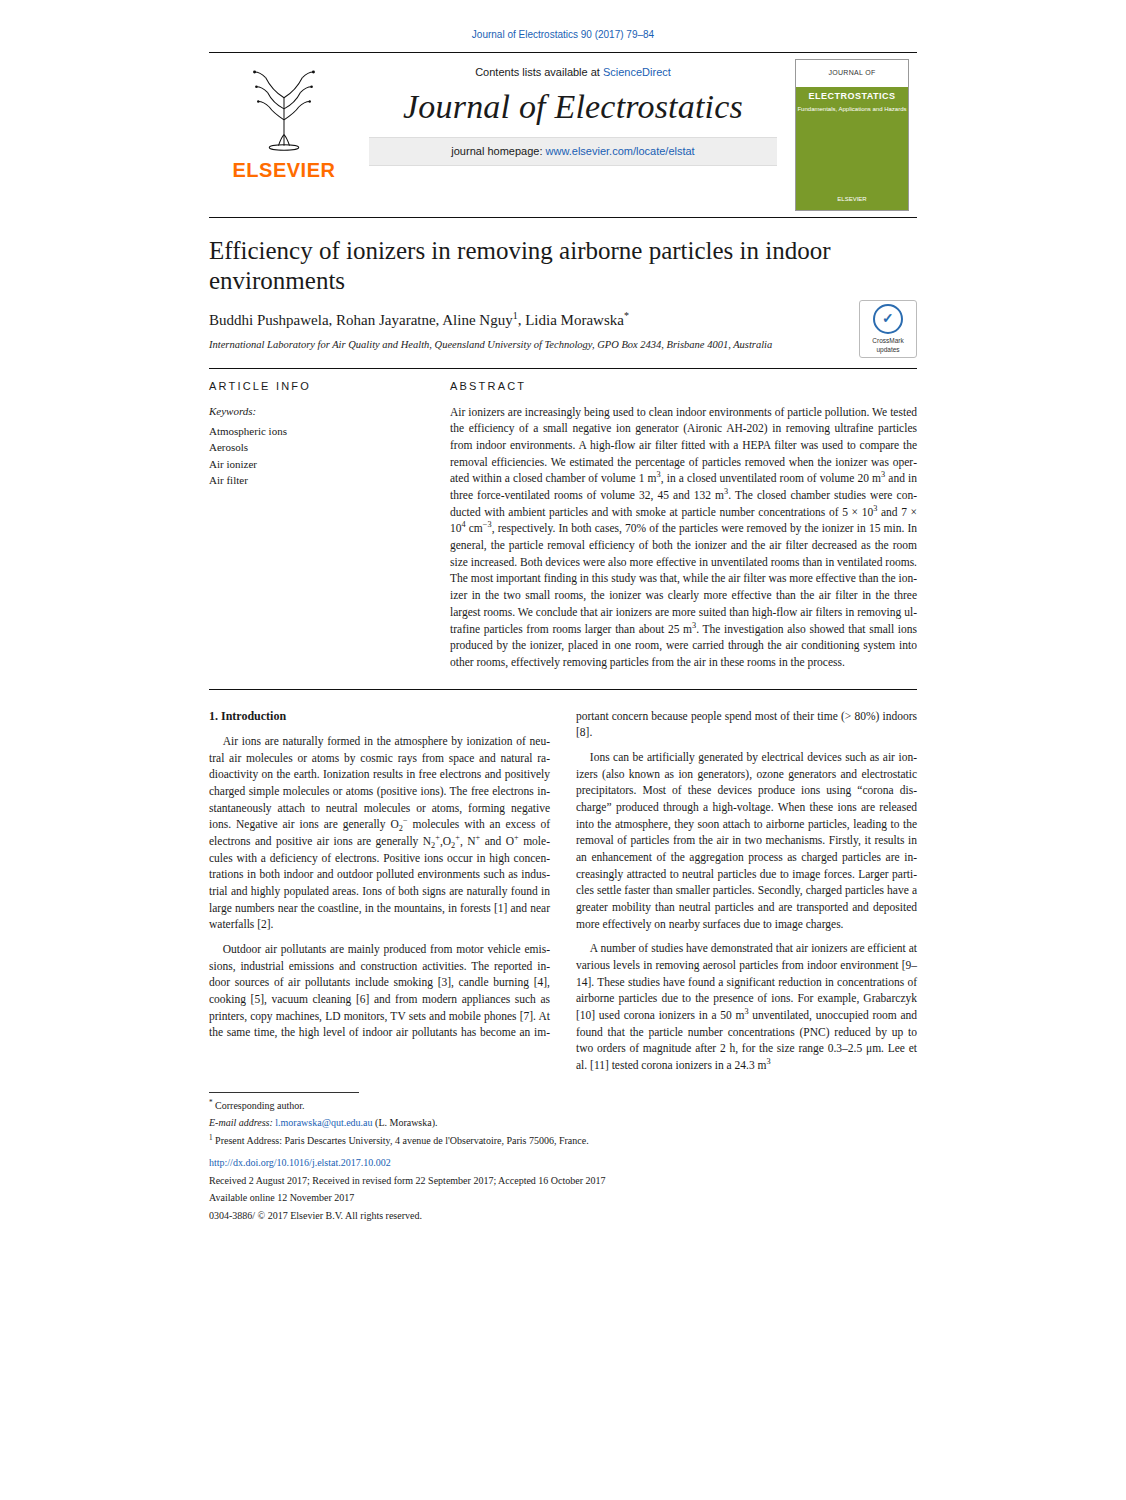Journal of Electrostatics 90 (2017) 79–84
ELSEVIER
Contents lists available at ScienceDirect
Journal of Electrostatics
journal homepage: www.elsevier.com/locate/elstat
JOURNAL OF
ELECTROSTATICS
Fundamentals, Applications and Hazards
ELSEVIER
Efficiency of ionizers in removing airborne particles in indoor environments
✓
CrossMark
updates
Buddhi Pushpawela, Rohan Jayaratne, Aline Nguy1, Lidia Morawska*
International Laboratory for Air Quality and Health, Queensland University of Technology, GPO Box 2434, Brisbane 4001, Australia
Article info
Keywords:
Atmospheric ions
Aerosols
Air ionizer
Air filter
Abstract
Air ionizers are increasingly being used to clean indoor environments of particle pollution. We tested the efficiency of a small negative ion generator (Aironic AH-202) in removing ultrafine particles from indoor environments. A high-flow air filter fitted with a HEPA filter was used to compare the removal efficiencies. We estimated the percentage of particles removed when the ionizer was operated within a closed chamber of volume 1 m3, in a closed unventilated room of volume 20 m3 and in three force-ventilated rooms of volume 32, 45 and 132 m3. The closed chamber studies were conducted with ambient particles and with smoke at particle number concentrations of 5 × 103 and 7 × 104 cm−3, respectively. In both cases, 70% of the particles were removed by the ionizer in 15 min. In general, the particle removal efficiency of both the ionizer and the air filter decreased as the room size increased. Both devices were also more effective in unventilated rooms than in ventilated rooms. The most important finding in this study was that, while the air filter was more effective than the ionizer in the two small rooms, the ionizer was clearly more effective than the air filter in the three largest rooms. We conclude that air ionizers are more suited than high-flow air filters in removing ultrafine particles from rooms larger than about 25 m3. The investigation also showed that small ions produced by the ionizer, placed in one room, were carried through the air conditioning system into other rooms, effectively removing particles from the air in these rooms in the process.
1. Introduction
Air ions are naturally formed in the atmosphere by ionization of neutral air molecules or atoms by cosmic rays from space and natural radioactivity on the earth. Ionization results in free electrons and positively charged simple molecules or atoms (positive ions). The free electrons instantaneously attach to neutral molecules or atoms, forming negative ions. Negative air ions are generally O2− molecules with an excess of electrons and positive air ions are generally N2+,O2+, N+ and O+ molecules with a deficiency of electrons. Positive ions occur in high concentrations in both indoor and outdoor polluted environments such as industrial and highly populated areas. Ions of both signs are naturally found in large numbers near the coastline, in the mountains, in forests [1] and near waterfalls [2].
Outdoor air pollutants are mainly produced from motor vehicle emissions, industrial emissions and construction activities. The reported indoor sources of air pollutants include smoking [3], candle burning [4], cooking [5], vacuum cleaning [6] and from modern appliances such as printers, copy machines, LD monitors, TV sets and mobile phones [7]. At the same time, the high level of indoor air pollutants has become an important concern because people spend most of their time (> 80%) indoors [8].
Ions can be artificially generated by electrical devices such as air ionizers (also known as ion generators), ozone generators and electrostatic precipitators. Most of these devices produce ions using “corona discharge” produced through a high-voltage. When these ions are released into the atmosphere, they soon attach to airborne particles, leading to the removal of particles from the air in two mechanisms. Firstly, it results in an enhancement of the aggregation process as charged particles are increasingly attracted to neutral particles due to image forces. Larger particles settle faster than smaller particles. Secondly, charged particles have a greater mobility than neutral particles and are transported and deposited more effectively on nearby surfaces due to image charges.
A number of studies have demonstrated that air ionizers are efficient at various levels in removing aerosol particles from indoor environment [9–14]. These studies have found a significant reduction in concentrations of airborne particles due to the presence of ions. For example, Grabarczyk [10] used corona ionizers in a 50 m3 unventilated, unoccupied room and found that the particle number concentrations (PNC) reduced by up to two orders of magnitude after 2 h, for the size range 0.3–2.5 μm. Lee et al. [11] tested corona ionizers in a 24.3 m3
* Corresponding author.
E-mail address: l.morawska@qut.edu.au (L. Morawska).
1 Present Address: Paris Descartes University, 4 avenue de l'Observatoire, Paris 75006, France.
http://dx.doi.org/10.1016/j.elstat.2017.10.002
Received 2 August 2017; Received in revised form 22 September 2017; Accepted 16 October 2017
Available online 12 November 2017
0304-3886/ © 2017 Elsevier B.V. All rights reserved.